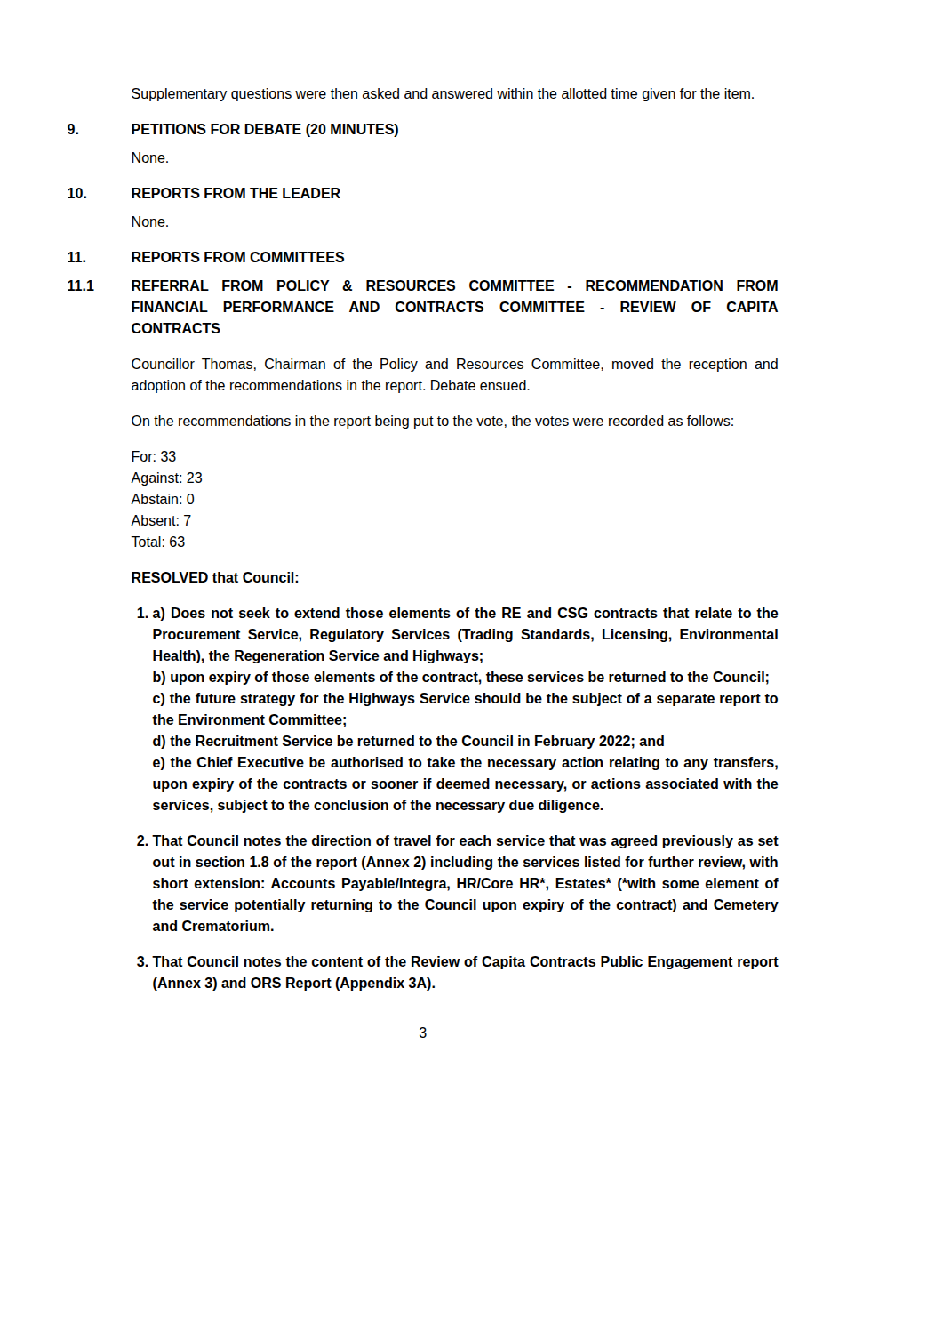Supplementary questions were then asked and answered within the allotted time given for the item.
9. Petitions for Debate (20 minutes)
None.
10. Reports from the Leader
None.
11. Reports from Committees
11.1 Referral from Policy & Resources Committee - Recommendation from Financial Performance and Contracts Committee - Review of Capita Contracts
Councillor Thomas, Chairman of the Policy and Resources Committee, moved the reception and adoption of the recommendations in the report. Debate ensued.
On the recommendations in the report being put to the vote, the votes were recorded as follows:
For: 33
Against: 23
Abstain: 0
Absent: 7
Total: 63
RESOLVED that Council:
a) Does not seek to extend those elements of the RE and CSG contracts that relate to the Procurement Service, Regulatory Services (Trading Standards, Licensing, Environmental Health), the Regeneration Service and Highways;
b) upon expiry of those elements of the contract, these services be returned to the Council;
c) the future strategy for the Highways Service should be the subject of a separate report to the Environment Committee;
d) the Recruitment Service be returned to the Council in February 2022; and
e) the Chief Executive be authorised to take the necessary action relating to any transfers, upon expiry of the contracts or sooner if deemed necessary, or actions associated with the services, subject to the conclusion of the necessary due diligence.
That Council notes the direction of travel for each service that was agreed previously as set out in section 1.8 of the report (Annex 2) including the services listed for further review, with short extension: Accounts Payable/Integra, HR/Core HR*, Estates* (*with some element of the service potentially returning to the Council upon expiry of the contract) and Cemetery and Crematorium.
That Council notes the content of the Review of Capita Contracts Public Engagement report (Annex 3) and ORS Report (Appendix 3A).
3